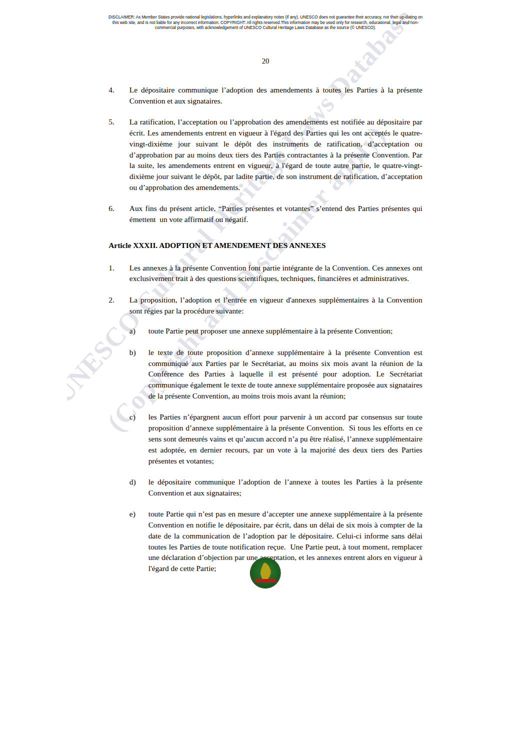DISCLAIMER: As Member States provide national legislations, hyperlinks and explanatory notes (if any), UNESCO does not guarantee their accuracy, nor their up-dating on
this web site, and is not liable for any incorrect information. COPYRIGHT: All rights reserved.This information may be used only for research, educational, legal and non-
commercial purposes, with acknowledgement of UNESCO Cultural Heritage Laws Database as the source (© UNESCO).
20
UNESCO Cultural Heritage Laws Database
(Copyright and Disclaimer apply)
4. Le dépositaire communique l’adoption des amendements à toutes les Parties à la présente Convention et aux signataires.
5. La ratification, l’acceptation ou l’approbation des amendements est notifiée au dépositaire par écrit. Les amendements entrent en vigueur à l'égard des Parties qui les ont acceptés le quatre-vingt-dixième jour suivant le dépôt des instruments de ratification, d’acceptation ou d’approbation par au moins deux tiers des Parties contractantes à la présente Convention. Par la suite, les amendements entrent en vigueur, à l'égard de toute autre partie, le quatre-vingt-dixième jour suivant le dépôt, par ladite partie, de son instrument de ratification, d’acceptation ou d’approbation des amendements.
6. Aux fins du présent article, “Parties présentes et votantes” s’entend des Parties présentes qui émettent un vote affirmatif ou négatif.
Article XXXII. ADOPTION ET AMENDEMENT DES ANNEXES
1. Les annexes à la présente Convention font partie intégrante de la Convention. Ces annexes ont exclusivement trait à des questions scientifiques, techniques, financières et administratives.
2. La proposition, l’adoption et l’entrée en vigueur d'annexes supplémentaires à la Convention sont régies par la procédure suivante:
a) toute Partie peut proposer une annexe supplémentaire à la présente Convention;
b) le texte de toute proposition d’annexe supplémentaire à la présente Convention est communiqué aux Parties par le Secrétariat, au moins six mois avant la réunion de la Conférence des Parties à laquelle il est présenté pour adoption. Le Secrétariat communique également le texte de toute annexe supplémentaire proposée aux signataires de la présente Convention, au moins trois mois avant la réunion;
c) les Parties n’épargnent aucun effort pour parvenir à un accord par consensus sur toute proposition d’annexe supplémentaire à la présente Convention. Si tous les efforts en ce sens sont demeurés vains et qu’aucun accord n’a pu être réalisé, l’annexe supplémentaire est adoptée, en dernier recours, par un vote à la majorité des deux tiers des Parties présentes et votantes;
d) le dépositaire communique l’adoption de l’annexe à toutes les Parties à la présente Convention et aux signataires;
e) toute Partie qui n’est pas en mesure d’accepter une annexe supplémentaire à la présente Convention en notifie le dépositaire, par écrit, dans un délai de six mois à compter de la date de la communication de l’adoption par le dépositaire. Celui-ci informe sans délai toutes les Parties de toute notification reçue. Une Partie peut, à tout moment, remplacer une déclaration d’objection par une acceptation, et les annexes entrent alors en vigueur à l'égard de cette Partie;